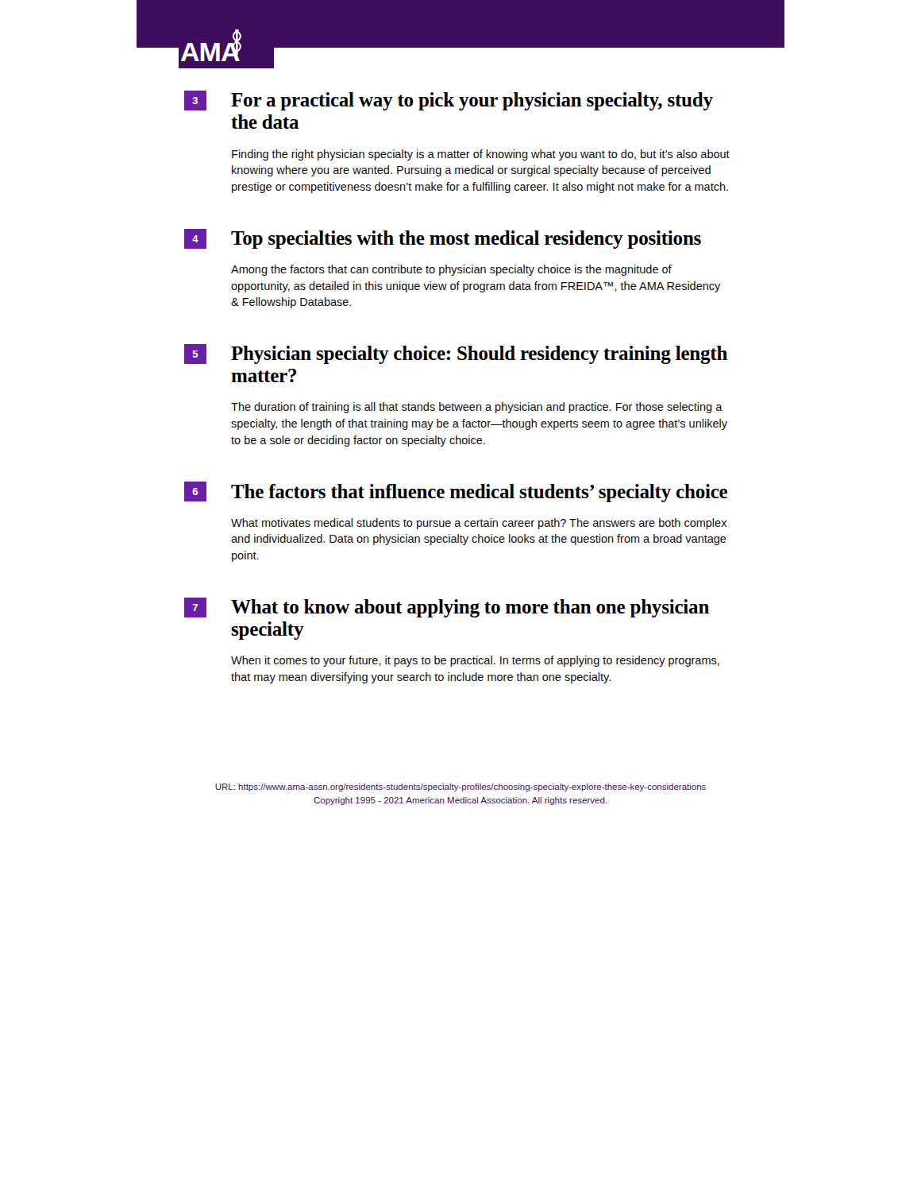AMA
3
For a practical way to pick your physician specialty, study the data
Finding the right physician specialty is a matter of knowing what you want to do, but it’s also about knowing where you are wanted. Pursuing a medical or surgical specialty because of perceived prestige or competitiveness doesn’t make for a fulfilling career. It also might not make for a match.
4
Top specialties with the most medical residency positions
Among the factors that can contribute to physician specialty choice is the magnitude of opportunity, as detailed in this unique view of program data from FREIDA™, the AMA Residency & Fellowship Database.
5
Physician specialty choice: Should residency training length matter?
The duration of training is all that stands between a physician and practice. For those selecting a specialty, the length of that training may be a factor—though experts seem to agree that’s unlikely to be a sole or deciding factor on specialty choice.
6
The factors that influence medical students’ specialty choice
What motivates medical students to pursue a certain career path? The answers are both complex and individualized. Data on physician specialty choice looks at the question from a broad vantage point.
7
What to know about applying to more than one physician specialty
When it comes to your future, it pays to be practical. In terms of applying to residency programs, that may mean diversifying your search to include more than one specialty.
URL: https://www.ama-assn.org/residents-students/specialty-profiles/choosing-specialty-explore-these-key-considerations
Copyright 1995 - 2021 American Medical Association. All rights reserved.